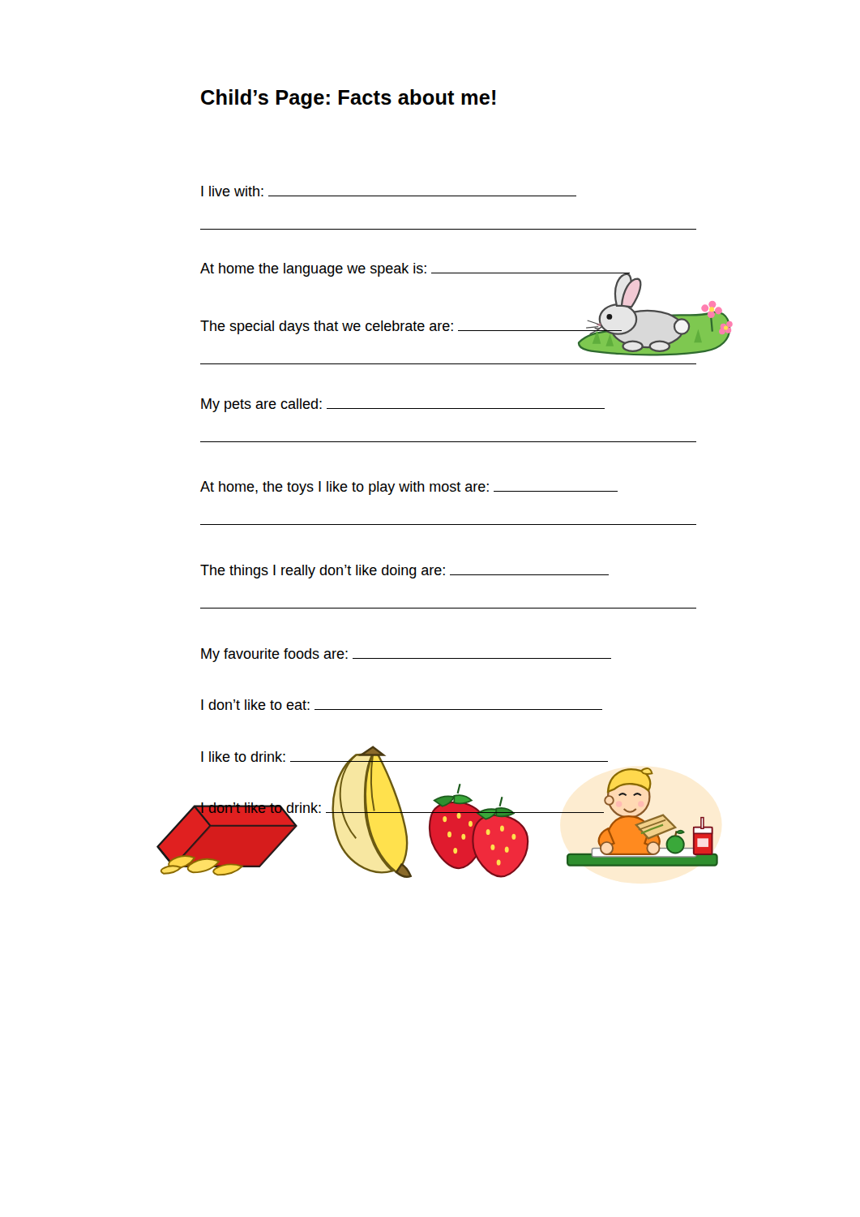Child’s Page: Facts about me!
I live with:
At home the language we speak is:
The special days that we celebrate are:
My pets are called:
At home, the toys I like to play with most are:
The things I really don’t like doing are:
My favourite foods are:
I don’t like to eat:
I like to drink:
I don’t like to drink: